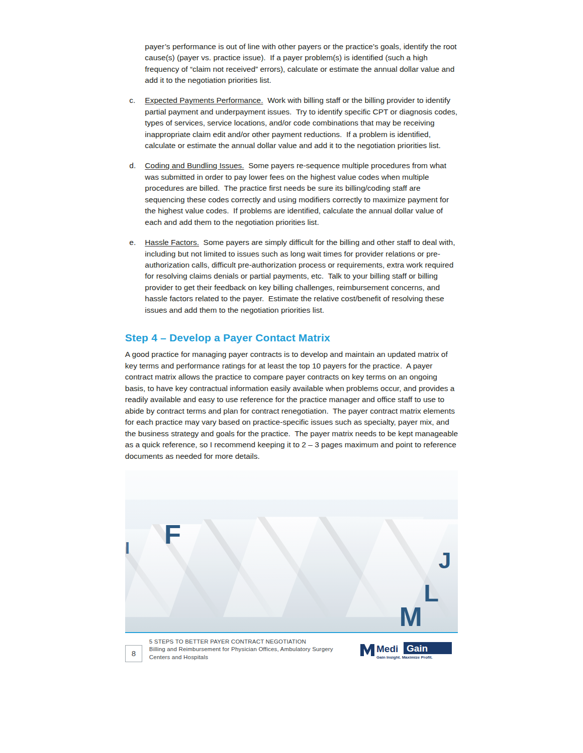payer’s performance is out of line with other payers or the practice’s goals, identify the root cause(s) (payer vs. practice issue). If a payer problem(s) is identified (such a high frequency of “claim not received” errors), calculate or estimate the annual dollar value and add it to the negotiation priorities list.
c. Expected Payments Performance. Work with billing staff or the billing provider to identify partial payment and underpayment issues. Try to identify specific CPT or diagnosis codes, types of services, service locations, and/or code combinations that may be receiving inappropriate claim edit and/or other payment reductions. If a problem is identified, calculate or estimate the annual dollar value and add it to the negotiation priorities list.
d. Coding and Bundling Issues. Some payers re-sequence multiple procedures from what was submitted in order to pay lower fees on the highest value codes when multiple procedures are billed. The practice first needs be sure its billing/coding staff are sequencing these codes correctly and using modifiers correctly to maximize payment for the highest value codes. If problems are identified, calculate the annual dollar value of each and add them to the negotiation priorities list.
e. Hassle Factors. Some payers are simply difficult for the billing and other staff to deal with, including but not limited to issues such as long wait times for provider relations or pre-authorization calls, difficult pre-authorization process or requirements, extra work required for resolving claims denials or partial payments, etc. Talk to your billing staff or billing provider to get their feedback on key billing challenges, reimbursement concerns, and hassle factors related to the payer. Estimate the relative cost/benefit of resolving these issues and add them to the negotiation priorities list.
Step 4 – Develop a Payer Contact Matrix
A good practice for managing payer contracts is to develop and maintain an updated matrix of key terms and performance ratings for at least the top 10 payers for the practice. A payer contract matrix allows the practice to compare payer contracts on key terms on an ongoing basis, to have key contractual information easily available when problems occur, and provides a readily available and easy to use reference for the practice manager and office staff to use to abide by contract terms and plan for contract renegotiation. The payer contract matrix elements for each practice may vary based on practice-specific issues such as specialty, payer mix, and the business strategy and goals for the practice. The payer matrix needs to be kept manageable as a quick reference, so I recommend keeping it to 2 – 3 pages maximum and point to reference documents as needed for more details.
B I F J L M S
8
5 Steps to Better Payer Contract Negotiation
Billing and Reimbursement for Physician Offices, Ambulatory Surgery Centers and Hospitals
Medi Gain Gain Insight. Maximize Profit.